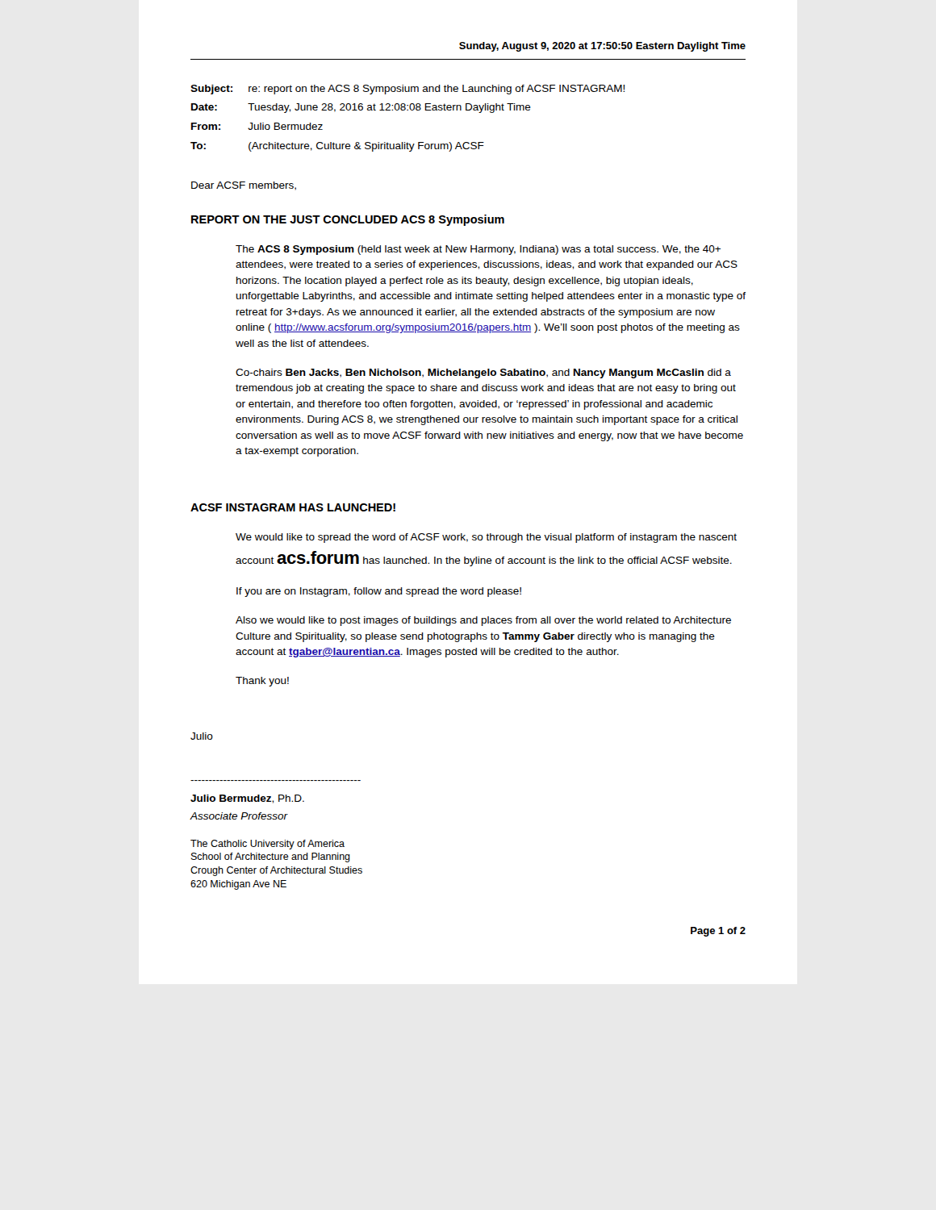Sunday, August 9, 2020 at 17:50:50 Eastern Daylight Time
| Subject: | re: report on the ACS 8 Symposium and the Launching of ACSF INSTAGRAM! |
| Date: | Tuesday, June 28, 2016 at 12:08:08 Eastern Daylight Time |
| From: | Julio Bermudez |
| To: | (Architecture, Culture & Spirituality Forum) ACSF |
Dear ACSF members,
REPORT ON THE JUST CONCLUDED ACS 8 Symposium
The ACS 8 Symposium (held last week at New Harmony, Indiana) was a total success. We, the 40+ attendees, were treated to a series of experiences, discussions, ideas, and work that expanded our ACS horizons. The location played a perfect role as its beauty, design excellence, big utopian ideals, unforgettable Labyrinths, and accessible and intimate setting helped attendees enter in a monastic type of retreat for 3+days. As we announced it earlier, all the extended abstracts of the symposium are now online ( http://www.acsforum.org/symposium2016/papers.htm ). We’ll soon post photos of the meeting as well as the list of attendees.
Co-chairs Ben Jacks, Ben Nicholson, Michelangelo Sabatino, and Nancy Mangum McCaslin did a tremendous job at creating the space to share and discuss work and ideas that are not easy to bring out or entertain, and therefore too often forgotten, avoided, or ‘repressed’ in professional and academic environments. During ACS 8, we strengthened our resolve to maintain such important space for a critical conversation as well as to move ACSF forward with new initiatives and energy, now that we have become a tax-exempt corporation.
ACSF INSTAGRAM HAS LAUNCHED!
We would like to spread the word of ACSF work, so through the visual platform of instagram the nascent account acs.forum has launched. In the byline of account is the link to the official ACSF website.
If you are on Instagram, follow and spread the word please!
Also we would like to post images of buildings and places from all over the world related to Architecture Culture and Spirituality, so please send photographs to Tammy Gaber directly who is managing the account at tgaber@laurentian.ca. Images posted will be credited to the author.
Thank you!
Julio
-----------------------------------------------
Julio Bermudez, Ph.D.
Associate Professor
The Catholic University of America
School of Architecture and Planning
Crough Center of Architectural Studies
620 Michigan Ave NE
Page 1 of 2